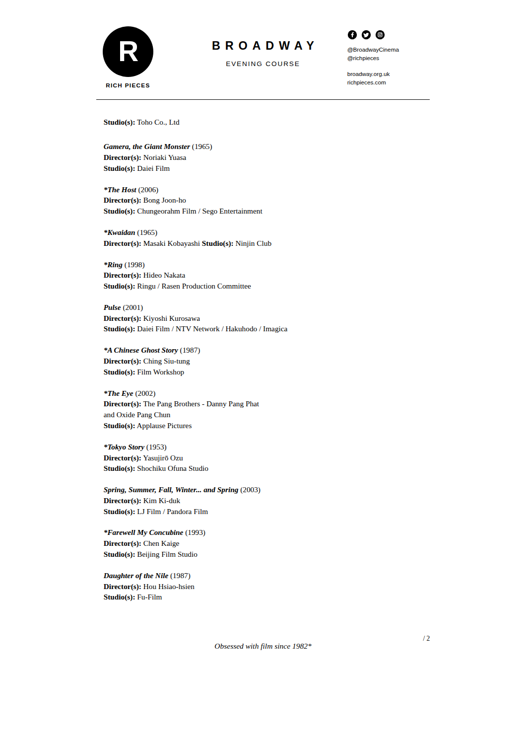R
RICH PIECES
BROADWAY
EVENING COURSE
@BroadwayCinema
@richpieces
broadway.org.uk
richpieces.com
Studio(s): Toho Co., Ltd
Gamera, the Giant Monster (1965)
Director(s): Noriaki Yuasa
Studio(s): Daiei Film
*The Host (2006)
Director(s): Bong Joon-ho
Studio(s): Chungeorahm Film / Sego Entertainment
*Kwaidan (1965)
Director(s): Masaki Kobayashi Studio(s): Ninjin Club
*Ring (1998)
Director(s): Hideo Nakata
Studio(s): Ringu / Rasen Production Committee
Pulse (2001)
Director(s): Kiyoshi Kurosawa
Studio(s): Daiei Film / NTV Network / Hakuhodo / Imagica
*A Chinese Ghost Story (1987)
Director(s): Ching Siu-tung
Studio(s): Film Workshop
*The Eye (2002)
Director(s): The Pang Brothers - Danny Pang Phat
and Oxide Pang Chun
Studio(s): Applause Pictures
*Tokyo Story (1953)
Director(s): Yasujirō Ozu
Studio(s): Shochiku Ofuna Studio
Spring, Summer, Fall, Winter... and Spring (2003)
Director(s): Kim Ki-duk
Studio(s): LJ Film / Pandora Film
*Farewell My Concubine (1993)
Director(s): Chen Kaige
Studio(s): Beijing Film Studio
Daughter of the Nile (1987)
Director(s): Hou Hsiao-hsien
Studio(s): Fu-Film
Obsessed with film since 1982*
/ 2